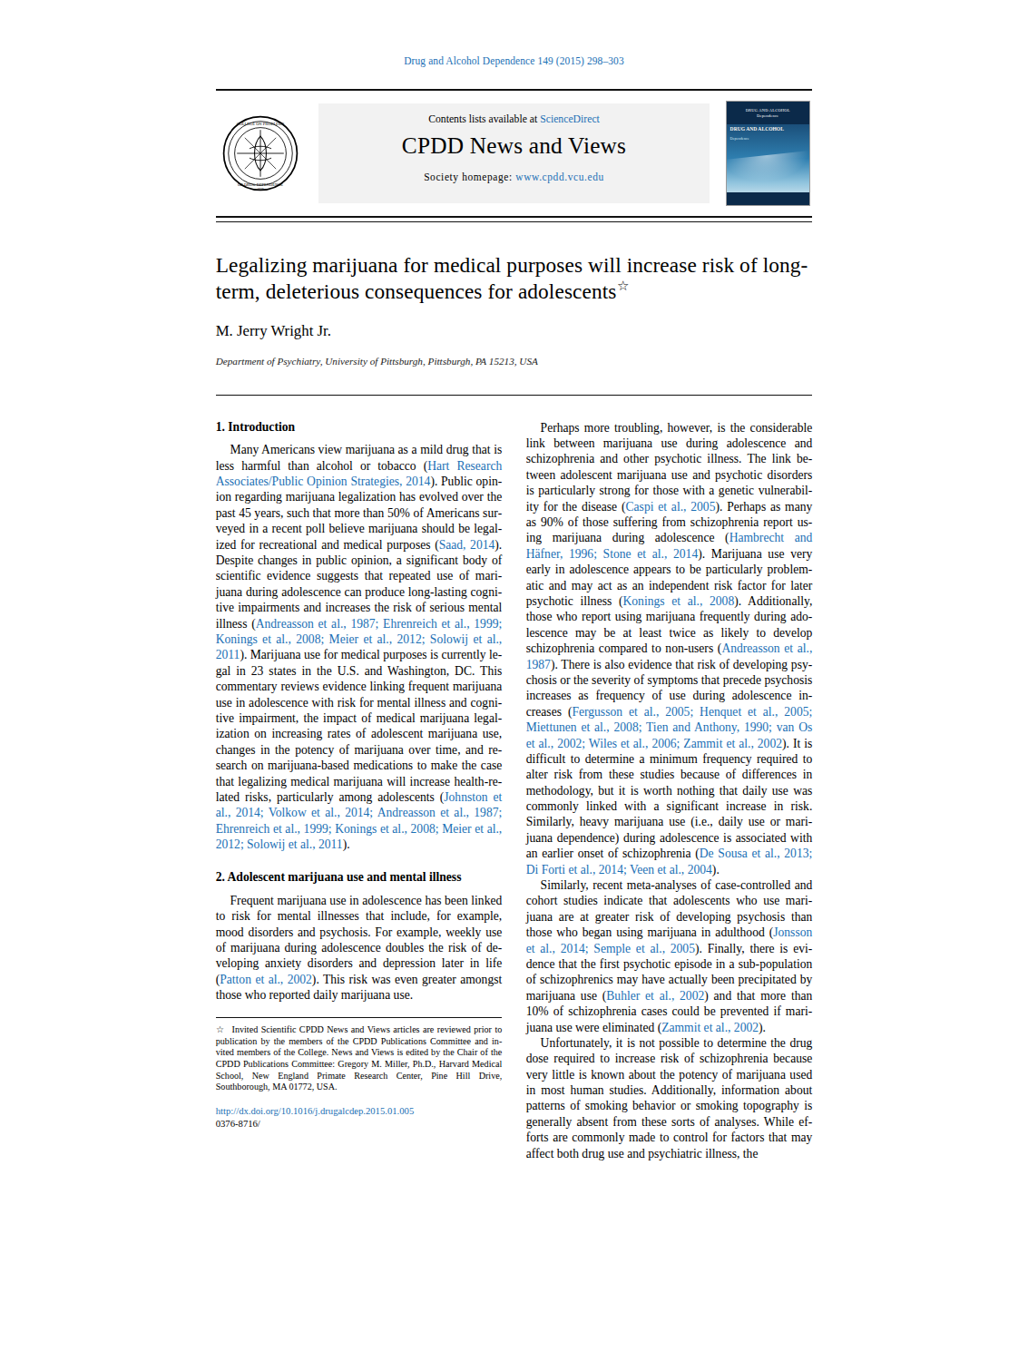Drug and Alcohol Dependence 149 (2015) 298–303
COLLEGE ON PROBLEMS OF DRUG DEPENDENCE 1929
Contents lists available at ScienceDirect
CPDD News and Views
Society homepage: www.cpdd.vcu.edu
DRUG AND ALCOHOL
Dependence
DRUG AND ALCOHOL
Dependence
Legalizing marijuana for medical purposes will increase risk of long-term, deleterious consequences for adolescents☆
M. Jerry Wright Jr.
Department of Psychiatry, University of Pittsburgh, Pittsburgh, PA 15213, USA
1. Introduction
Many Americans view marijuana as a mild drug that is less harmful than alcohol or tobacco (Hart Research Associates/Public Opinion Strategies, 2014). Public opinion regarding marijuana legalization has evolved over the past 45 years, such that more than 50% of Americans surveyed in a recent poll believe marijuana should be legalized for recreational and medical purposes (Saad, 2014). Despite changes in public opinion, a significant body of scientific evidence suggests that repeated use of marijuana during adolescence can produce long-lasting cognitive impairments and increases the risk of serious mental illness (Andreasson et al., 1987; Ehrenreich et al., 1999; Konings et al., 2008; Meier et al., 2012; Solowij et al., 2011). Marijuana use for medical purposes is currently legal in 23 states in the U.S. and Washington, DC. This commentary reviews evidence linking frequent marijuana use in adolescence with risk for mental illness and cognitive impairment, the impact of medical marijuana legalization on increasing rates of adolescent marijuana use, changes in the potency of marijuana over time, and research on marijuana-based medications to make the case that legalizing medical marijuana will increase health-related risks, particularly among adolescents (Johnston et al., 2014; Volkow et al., 2014; Andreasson et al., 1987; Ehrenreich et al., 1999; Konings et al., 2008; Meier et al., 2012; Solowij et al., 2011).
2. Adolescent marijuana use and mental illness
Frequent marijuana use in adolescence has been linked to risk for mental illnesses that include, for example, mood disorders and psychosis. For example, weekly use of marijuana during adolescence doubles the risk of developing anxiety disorders and depression later in life (Patton et al., 2002). This risk was even greater amongst those who reported daily marijuana use.
☆ Invited Scientific CPDD News and Views articles are reviewed prior to publication by the members of the CPDD Publications Committee and invited members of the College. News and Views is edited by the Chair of the CPDD Publications Committee: Gregory M. Miller, Ph.D., Harvard Medical School, New England Primate Research Center, Pine Hill Drive, Southborough, MA 01772, USA.
http://dx.doi.org/10.1016/j.drugalcdep.2015.01.005
0376-8716/
Perhaps more troubling, however, is the considerable link between marijuana use during adolescence and schizophrenia and other psychotic illness. The link between adolescent marijuana use and psychotic disorders is particularly strong for those with a genetic vulnerability for the disease (Caspi et al., 2005). Perhaps as many as 90% of those suffering from schizophrenia report using marijuana during adolescence (Hambrecht and Häfner, 1996; Stone et al., 2014). Marijuana use very early in adolescence appears to be particularly problematic and may act as an independent risk factor for later psychotic illness (Konings et al., 2008). Additionally, those who report using marijuana frequently during adolescence may be at least twice as likely to develop schizophrenia compared to non-users (Andreasson et al., 1987). There is also evidence that risk of developing psychosis or the severity of symptoms that precede psychosis increases as frequency of use during adolescence increases (Fergusson et al., 2005; Henquet et al., 2005; Miettunen et al., 2008; Tien and Anthony, 1990; van Os et al., 2002; Wiles et al., 2006; Zammit et al., 2002). It is difficult to determine a minimum frequency required to alter risk from these studies because of differences in methodology, but it is worth nothing that daily use was commonly linked with a significant increase in risk. Similarly, heavy marijuana use (i.e., daily use or marijuana dependence) during adolescence is associated with an earlier onset of schizophrenia (De Sousa et al., 2013; Di Forti et al., 2014; Veen et al., 2004).
Similarly, recent meta-analyses of case-controlled and cohort studies indicate that adolescents who use marijuana are at greater risk of developing psychosis than those who began using marijuana in adulthood (Jonsson et al., 2014; Semple et al., 2005). Finally, there is evidence that the first psychotic episode in a sub-population of schizophrenics may have actually been precipitated by marijuana use (Buhler et al., 2002) and that more than 10% of schizophrenia cases could be prevented if marijuana use were eliminated (Zammit et al., 2002).
Unfortunately, it is not possible to determine the drug dose required to increase risk of schizophrenia because very little is known about the potency of marijuana used in most human studies. Additionally, information about patterns of smoking behavior or smoking topography is generally absent from these sorts of analyses. While efforts are commonly made to control for factors that may affect both drug use and psychiatric illness, the